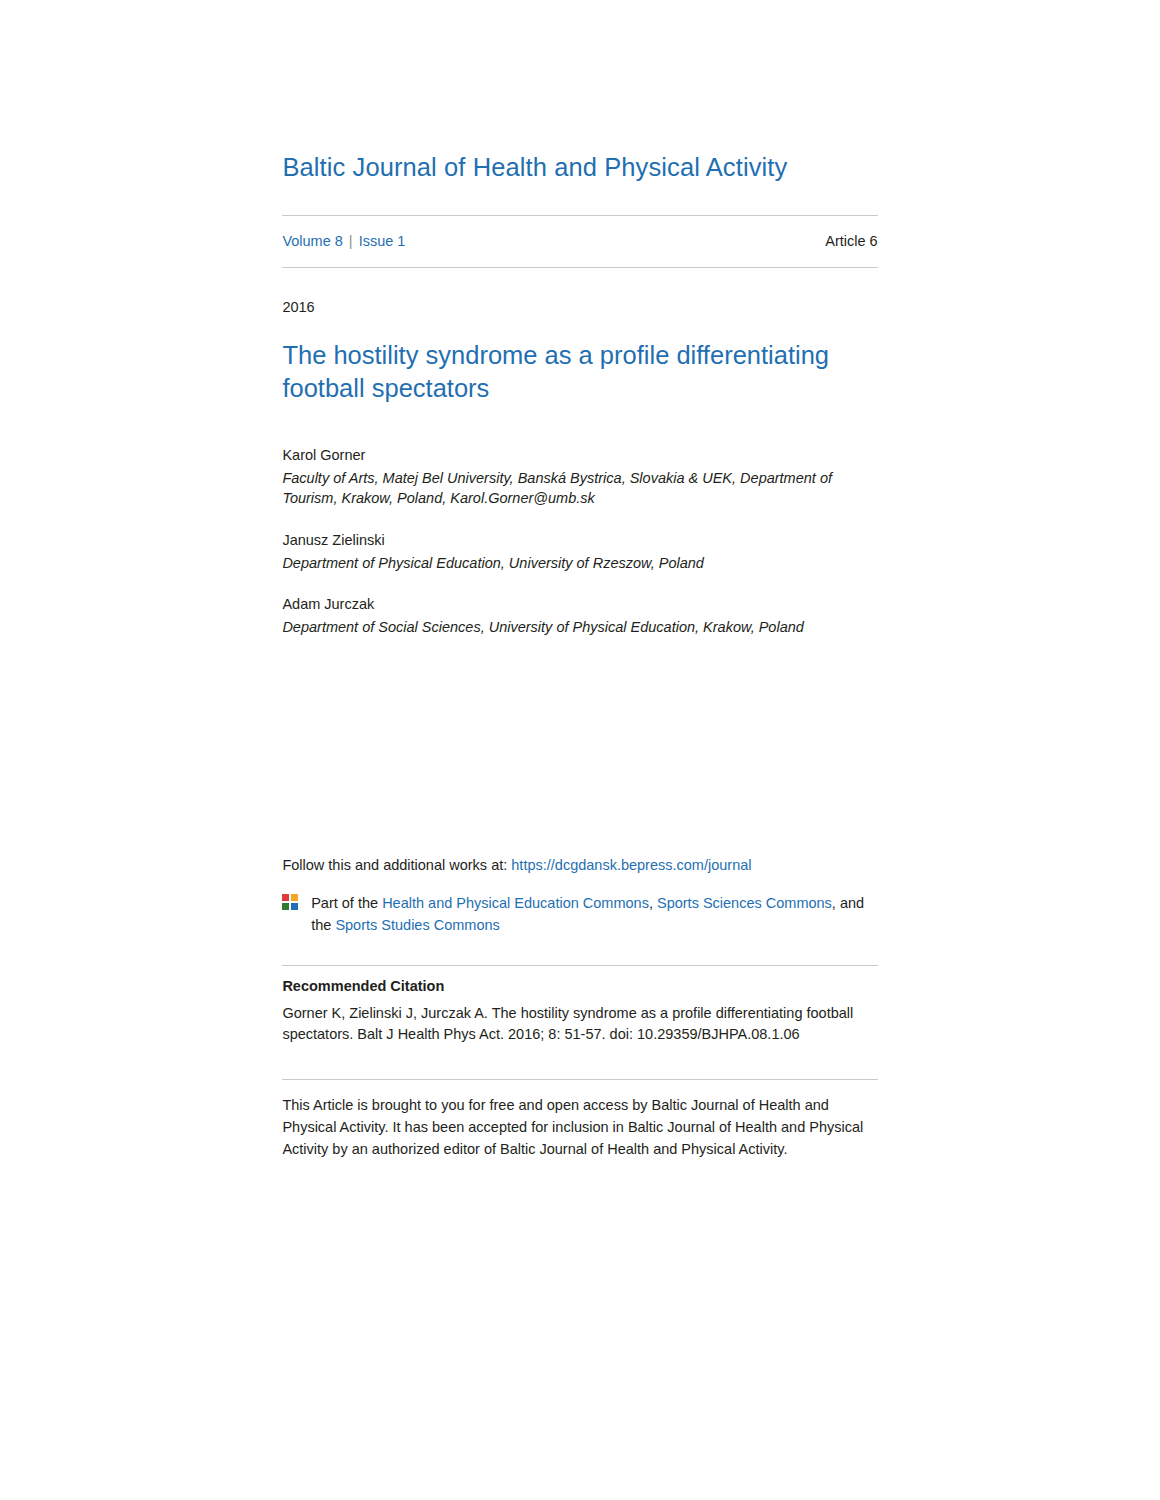Baltic Journal of Health and Physical Activity
Volume 8|Issue 1
Article 6
2016
The hostility syndrome as a profile differentiating football spectators
Karol Gorner Faculty of Arts, Matej Bel University, Banská Bystrica, Slovakia & UEK, Department of Tourism, Krakow, Poland, Karol.Gorner@umb.sk
Janusz Zielinski Department of Physical Education, University of Rzeszow, Poland
Adam Jurczak Department of Social Sciences, University of Physical Education, Krakow, Poland
Follow this and additional works at: https://dcgdansk.bepress.com/journal
Part of the Health and Physical Education Commons, Sports Sciences Commons, and the Sports Studies Commons
Recommended Citation
Gorner K, Zielinski J, Jurczak A. The hostility syndrome as a profile differentiating football spectators. Balt J Health Phys Act. 2016; 8: 51-57. doi: 10.29359/BJHPA.08.1.06
This Article is brought to you for free and open access by Baltic Journal of Health and Physical Activity. It has been accepted for inclusion in Baltic Journal of Health and Physical Activity by an authorized editor of Baltic Journal of Health and Physical Activity.